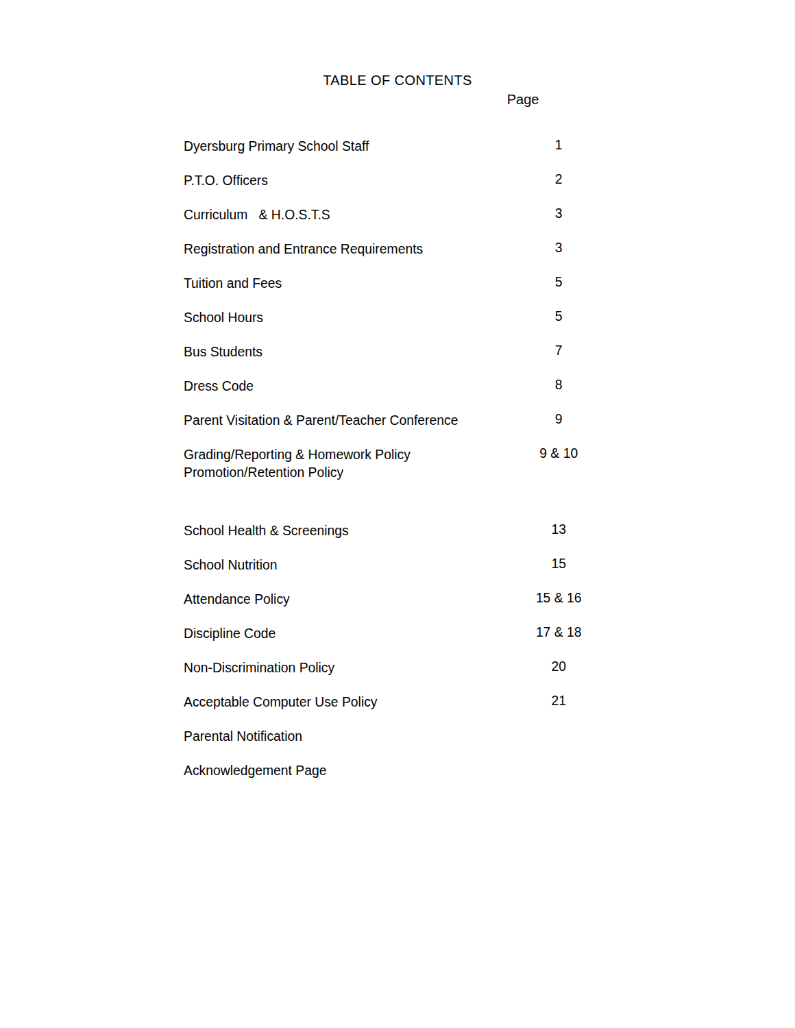TABLE OF CONTENTS
Page
| Dyersburg Primary School Staff | 1 |
| P.T.O. Officers | 2 |
| Curriculum & H.O.S.T.S | 3 |
| Registration and Entrance Requirements | 3 |
| Tuition and Fees | 5 |
| School Hours | 5 |
| Bus Students | 7 |
| Dress Code | 8 |
| Parent Visitation & Parent/Teacher Conference | 9 |
| Grading/Reporting & Homework Policy Promotion/Retention Policy | 9 & 10 |
| School Health & Screenings | 13 |
| School Nutrition | 15 |
| Attendance Policy | 15 & 16 |
| Discipline Code | 17 & 18 |
| Non-Discrimination Policy | 20 |
| Acceptable Computer Use Policy | 21 |
| Parental Notification | |
| Acknowledgement Page | |